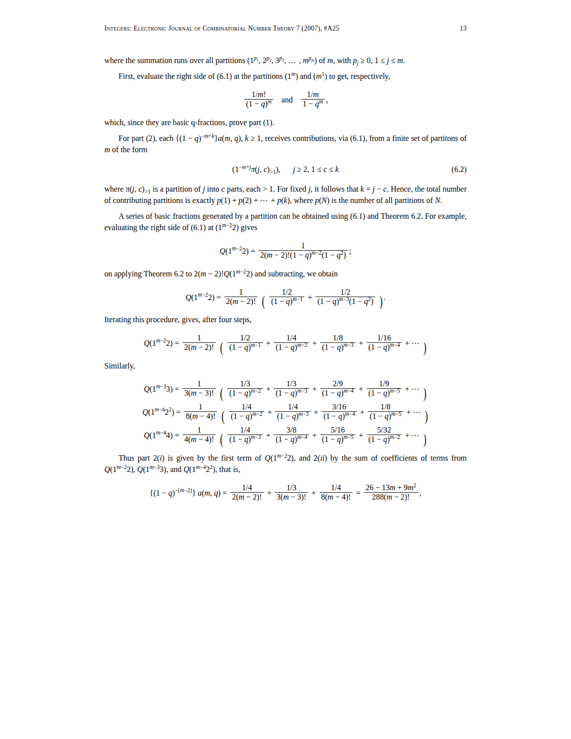Integers: Electronic Journal of Combinatorial Number Theory 7 (2007), #A25 13
where the summation runs over all partitions (1p1, 2p2, 3p3, … , mpm) of m, with pj ≥ 0, 1 ≤ j ≤ m.
First, evaluate the right side of (6.1) at the partitions (1m) and (m1) to get, respectively,
1/m!(1 − q)m and 1/m 1 − qm,
which, since they are basic q-fractions, prove part (1).
For part (2), each {(1 − q)−m+k}a(m, q), k ≥ 1, receives contributions, via (6.1), from a finite set of partitons of m of the form
(1−m+jπ(j, c)>1), j ≥ 2, 1 ≤ c ≤ k (6.2)
where π(j, c)>1 is a partition of j into c parts, each > 1. For fixed j, it follows that k = j − c. Hence, the total number of contributing partitions is exactly p(1) + p(2) + ⋯ + p(k), where p(N) is the number of all partitions of N.
A series of basic fractions generated by a partition can be obtained using (6.1) and Theorem 6.2. For example, evaluating the right side of (6.1) at (1m−22) gives
Q(1m−22) = 12(m − 2)!(1 − q)m−2(1 − q2);
on applying Theorem 6.2 to 2(m − 2)!Q(1m−22) and subtracting, we obtain
Q(1m−22) = 12(m − 2)! ( 1/2(1 − q)m−1 + 1/2(1 − q)m−3(1 − q2) ).
Iterating this procedure, gives, after four steps,
Q(1m−22) = 12(m − 2)! ( 1/2(1 − q)m−1 + 1/4(1 − q)m−2 + 1/8(1 − q)m−3 + 1/16(1 − q)m−4 + ⋯ )
Similarly,
Q(1m−33) = 13(m − 3)! ( 1/3(1 − q)m−2 + 1/3(1 − q)m−3 + 2/9(1 − q)m−4 + 1/9(1 − q)m−5 + ⋯ )
Q(1m−422) = 18(m − 4)! ( 1/4(1 − q)m−2 + 1/4(1 − q)m−3 + 3/16(1 − q)m−4 + 1/8(1 − q)m−5 + ⋯ )
Q(1m−44) = 14(m − 4)! ( 1/4(1 − q)m−3 + 3/8(1 − q)m−4 + 5/16(1 − q)m−5 + 5/32(1 − q)m−2 + ⋯ )
Thus part 2(i) is given by the first term of Q(1m−22), and 2(ii) by the sum of coefficients of terms from Q(1m−22), Q(1m−33), and Q(1m−422), that is,
{(1 − q)−(m−2)} a(m, q) = 1/42(m − 2)! + 1/33(m − 3)! + 1/48(m − 4)! = 26 − 13m + 9m2288(m − 2)!,